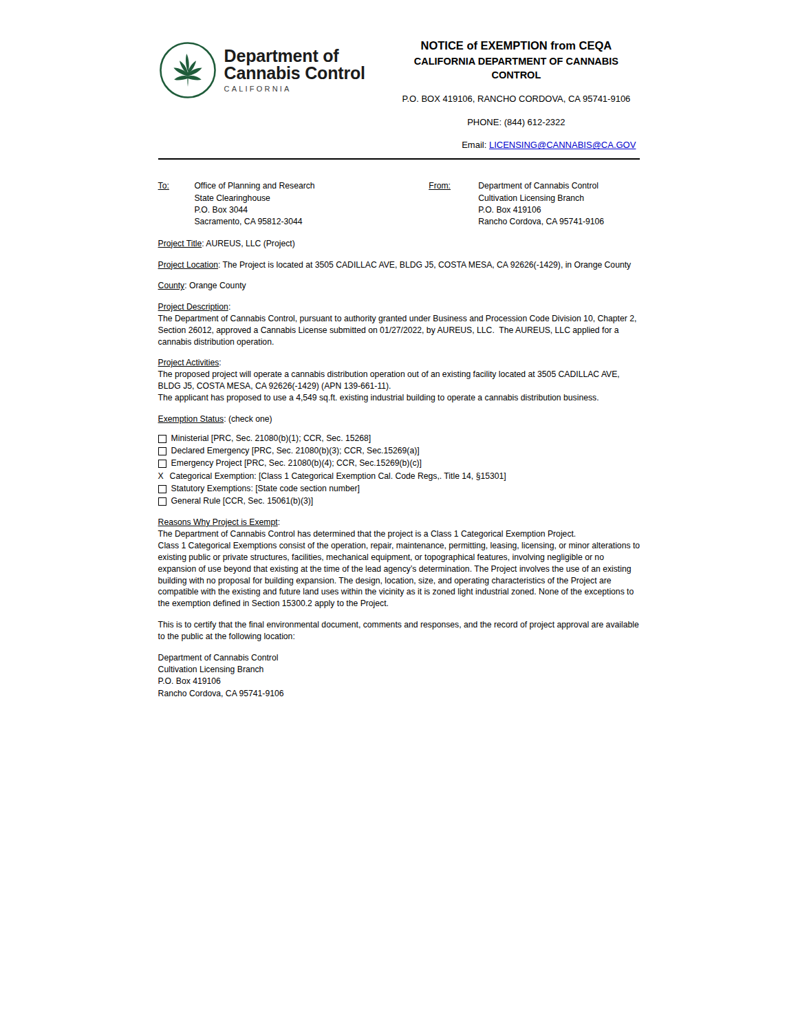Department of Cannabis Control CALIFORNIA
NOTICE of EXEMPTION from CEQA
CALIFORNIA DEPARTMENT OF CANNABIS CONTROL
P.O. BOX 419106, RANCHO CORDOVA, CA 95741-9106
PHONE: (844) 612-2322
Email: LICENSING@CANNABIS@CA.GOV
| To: | Office of Planning and Research | From: | Department of Cannabis Control |
| | State Clearinghouse | | Cultivation Licensing Branch |
| | P.O. Box 3044 | | P.O. Box 419106 |
| | Sacramento, CA 95812-3044 | | Rancho Cordova, CA 95741-9106 |
Project Title: AUREUS, LLC (Project)
Project Location: The Project is located at 3505 CADILLAC AVE, BLDG J5, COSTA MESA, CA 92626(-1429), in Orange County
County: Orange County
Project Description:
The Department of Cannabis Control, pursuant to authority granted under Business and Procession Code Division 10, Chapter 2, Section 26012, approved a Cannabis License submitted on 01/27/2022, by AUREUS, LLC. The AUREUS, LLC applied for a cannabis distribution operation.
Project Activities:
The proposed project will operate a cannabis distribution operation out of an existing facility located at 3505 CADILLAC AVE, BLDG J5, COSTA MESA, CA 92626(-1429) (APN 139-661-11).
The applicant has proposed to use a 4,549 sq.ft. existing industrial building to operate a cannabis distribution business.
Exemption Status: (check one)
Ministerial [PRC, Sec. 21080(b)(1); CCR, Sec. 15268]
Declared Emergency [PRC, Sec. 21080(b)(3); CCR, Sec.15269(a)]
Emergency Project [PRC, Sec. 21080(b)(4); CCR, Sec.15269(b)(c)]
XCategorical Exemption: [Class 1 Categorical Exemption Cal. Code Regs,. Title 14, §15301]
Statutory Exemptions: [State code section number]
General Rule [CCR, Sec. 15061(b)(3)]
Reasons Why Project is Exempt:
The Department of Cannabis Control has determined that the project is a Class 1 Categorical Exemption Project.
Class 1 Categorical Exemptions consist of the operation, repair, maintenance, permitting, leasing, licensing, or minor alterations to existing public or private structures, facilities, mechanical equipment, or topographical features, involving negligible or no expansion of use beyond that existing at the time of the lead agency’s determination. The Project involves the use of an existing building with no proposal for building expansion. The design, location, size, and operating characteristics of the Project are compatible with the existing and future land uses within the vicinity as it is zoned light industrial zoned. None of the exceptions to the exemption defined in Section 15300.2 apply to the Project.
This is to certify that the final environmental document, comments and responses, and the record of project approval are available to the public at the following location:
Department of Cannabis Control
Cultivation Licensing Branch
P.O. Box 419106
Rancho Cordova, CA 95741-9106